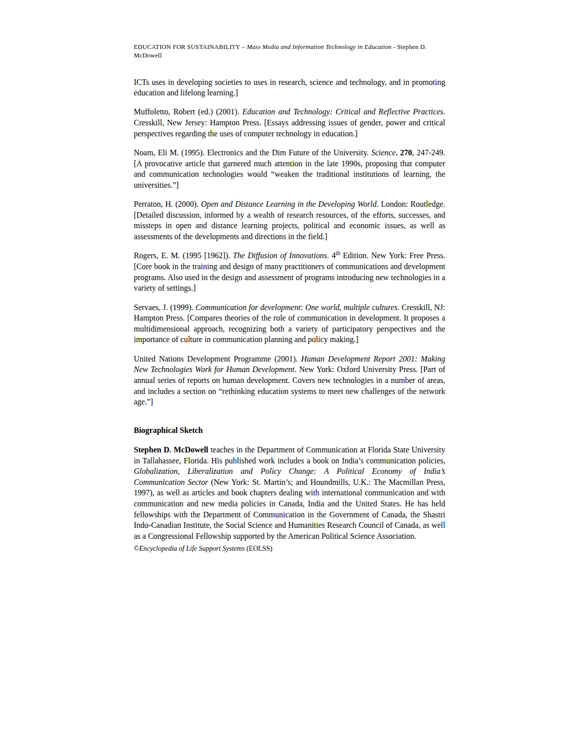EDUCATION FOR SUSTAINABILITY – Mass Media and Information Technology in Education - Stephen D. McDowell
ICTs uses in developing societies to uses in research, science and technology, and in promoting education and lifelong learning.]
Muffoletto, Robert (ed.) (2001). Education and Technology: Critical and Reflective Practices. Cresskill, New Jersey: Hampton Press. [Essays addressing issues of gender, power and critical perspectives regarding the uses of computer technology in education.]
Noam, Eli M. (1995). Electronics and the Dim Future of the University. Science. 270, 247-249. [A provocative article that garnered much attention in the late 1990s, proposing that computer and communication technologies would “weaken the traditional institutions of learning, the universities.”]
Perraton, H. (2000). Open and Distance Learning in the Developing World. London: Routledge. [Detailed discussion, informed by a wealth of research resources, of the efforts, successes, and missteps in open and distance learning projects, political and economic issues, as well as assessments of the developments and directions in the field.]
Rogers, E. M. (1995 [1962]). The Diffusion of Innovations. 4th Edition. New York: Free Press. [Core book in the training and design of many practitioners of communications and development programs. Also used in the design and assessment of programs introducing new technologies in a variety of settings.]
Servaes, J. (1999). Communication for development: One world, multiple cultures. Cresskill, NJ: Hampton Press. [Compares theories of the role of communication in development. It proposes a multidimensional approach, recognizing both a variety of participatory perspectives and the importance of culture in communication planning and policy making.]
United Nations Development Programme (2001). Human Development Report 2001: Making New Technologies Work for Human Development. New York: Oxford University Press. [Part of annual series of reports on human development. Covers new technologies in a number of areas, and includes a section on “rethinking education systems to meet new challenges of the network age.”]
Biographical Sketch
Stephen D. McDowell teaches in the Department of Communication at Florida State University in Tallahassee, Florida. His published work includes a book on India’s communication policies, Globalization, Liberalization and Policy Change: A Political Economy of India’s Communication Sector (New York: St. Martin’s; and Houndmills, U.K.: The Macmillan Press, 1997), as well as articles and book chapters dealing with international communication and with communication and new media policies in Canada, India and the United States. He has held fellowships with the Department of Communication in the Government of Canada, the Shastri Indo-Canadian Institute, the Social Science and Humanities Research Council of Canada, as well as a Congressional Fellowship supported by the American Political Science Association.
©Encyclopedia of Life Support Systems (EOLSS)